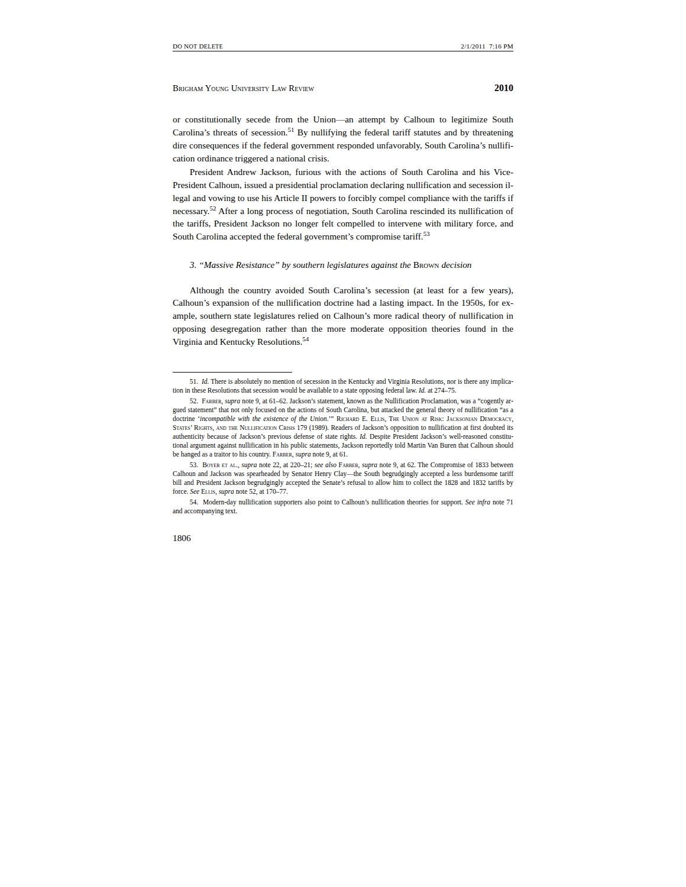DO NOT DELETE 2/1/2011 7:16 PM
Brigham Young University Law Review 2010
or constitutionally secede from the Union—an attempt by Calhoun to legitimize South Carolina’s threats of secession.51 By nullifying the federal tariff statutes and by threatening dire consequences if the federal government responded unfavorably, South Carolina’s nullification ordinance triggered a national crisis.
President Andrew Jackson, furious with the actions of South Carolina and his Vice-President Calhoun, issued a presidential proclamation declaring nullification and secession illegal and vowing to use his Article II powers to forcibly compel compliance with the tariffs if necessary.52 After a long process of negotiation, South Carolina rescinded its nullification of the tariffs, President Jackson no longer felt compelled to intervene with military force, and South Carolina accepted the federal government’s compromise tariff.53
3. “Massive Resistance” by southern legislatures against the Brown decision
Although the country avoided South Carolina’s secession (at least for a few years), Calhoun’s expansion of the nullification doctrine had a lasting impact. In the 1950s, for example, southern state legislatures relied on Calhoun’s more radical theory of nullification in opposing desegregation rather than the more moderate opposition theories found in the Virginia and Kentucky Resolutions.54
51. Id. There is absolutely no mention of secession in the Kentucky and Virginia Resolutions, nor is there any implication in these Resolutions that secession would be available to a state opposing federal law. Id. at 274–75.
52. Farber, supra note 9, at 61–62. Jackson’s statement, known as the Nullification Proclamation, was a “cogently argued statement” that not only focused on the actions of South Carolina, but attacked the general theory of nullification “as a doctrine ‘incompatible with the existence of the Union.’” Richard E. Ellis, The Union at Risk: Jacksonian Democracy, States’ Rights, and the Nullification Crisis 179 (1989). Readers of Jackson’s opposition to nullification at first doubted its authenticity because of Jackson’s previous defense of state rights. Id. Despite President Jackson’s well-reasoned constitutional argument against nullification in his public statements, Jackson reportedly told Martin Van Buren that Calhoun should be hanged as a traitor to his country. Farber, supra note 9, at 61.
53. Boyer et al., supra note 22, at 220–21; see also Farber, supra note 9, at 62. The Compromise of 1833 between Calhoun and Jackson was spearheaded by Senator Henry Clay—the South begrudgingly accepted a less burdensome tariff bill and President Jackson begrudgingly accepted the Senate’s refusal to allow him to collect the 1828 and 1832 tariffs by force. See Ellis, supra note 52, at 170–77.
54. Modern-day nullification supporters also point to Calhoun’s nullification theories for support. See infra note 71 and accompanying text.
1806